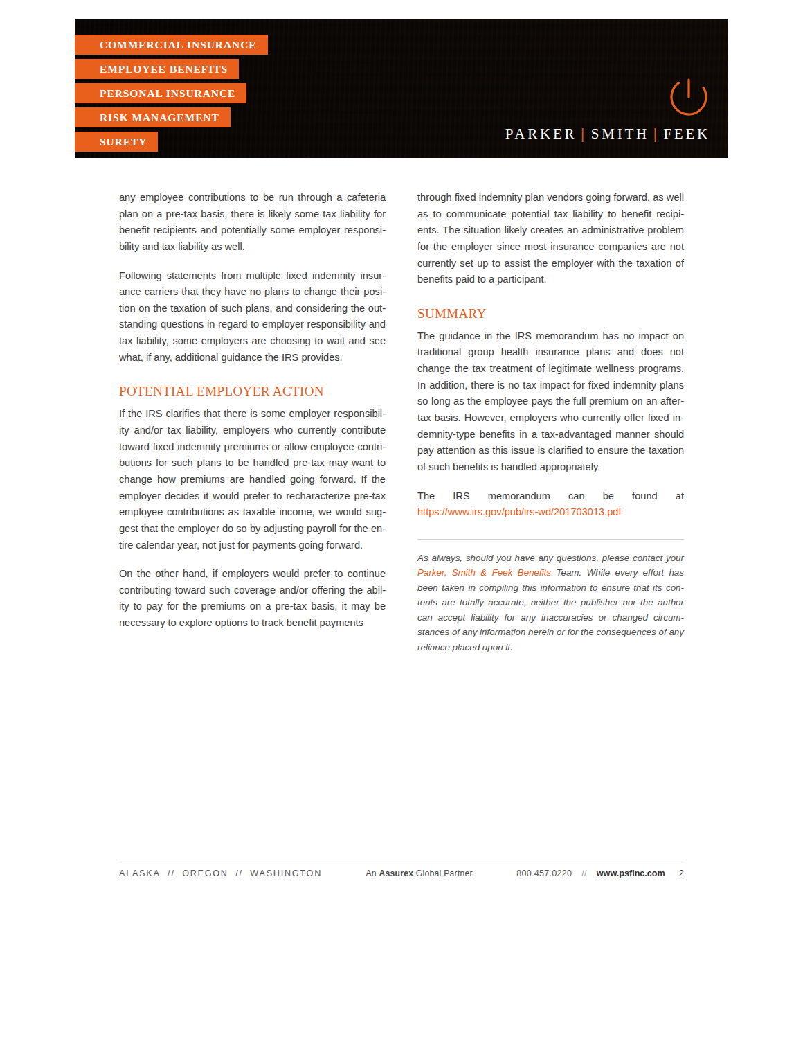COMMERCIAL INSURANCE
EMPLOYEE BENEFITS
PERSONAL INSURANCE
RISK MANAGEMENT
SURETY
PARKER|SMITH|FEEK
any employee contributions to be run through a cafeteria plan on a pre-tax basis, there is likely some tax liability for benefit recipients and potentially some employer responsibility and tax liability as well.
Following statements from multiple fixed indemnity insurance carriers that they have no plans to change their position on the taxation of such plans, and considering the outstanding questions in regard to employer responsibility and tax liability, some employers are choosing to wait and see what, if any, additional guidance the IRS provides.
POTENTIAL EMPLOYER ACTION
If the IRS clarifies that there is some employer responsibility and/or tax liability, employers who currently contribute toward fixed indemnity premiums or allow employee contributions for such plans to be handled pre-tax may want to change how premiums are handled going forward. If the employer decides it would prefer to recharacterize pre-tax employee contributions as taxable income, we would suggest that the employer do so by adjusting payroll for the entire calendar year, not just for payments going forward.
On the other hand, if employers would prefer to continue contributing toward such coverage and/or offering the ability to pay for the premiums on a pre-tax basis, it may be necessary to explore options to track benefit payments
through fixed indemnity plan vendors going forward, as well as to communicate potential tax liability to benefit recipients. The situation likely creates an administrative problem for the employer since most insurance companies are not currently set up to assist the employer with the taxation of benefits paid to a participant.
SUMMARY
The guidance in the IRS memorandum has no impact on traditional group health insurance plans and does not change the tax treatment of legitimate wellness programs. In addition, there is no tax impact for fixed indemnity plans so long as the employee pays the full premium on an after-tax basis. However, employers who currently offer fixed indemnity-type benefits in a tax-advantaged manner should pay attention as this issue is clarified to ensure the taxation of such benefits is handled appropriately.
The IRS memorandum can be found at https://www.irs.gov/pub/irs-wd/201703013.pdf
As always, should you have any questions, please contact your Parker, Smith & Feek Benefits Team. While every effort has been taken in compiling this information to ensure that its contents are totally accurate, neither the publisher nor the author can accept liability for any inaccuracies or changed circumstances of any information herein or for the consequences of any reliance placed upon it.
ALASKA // OREGON // WASHINGTON
An Assurex Global Partner
800.457.0220 // www.psfinc.com 2